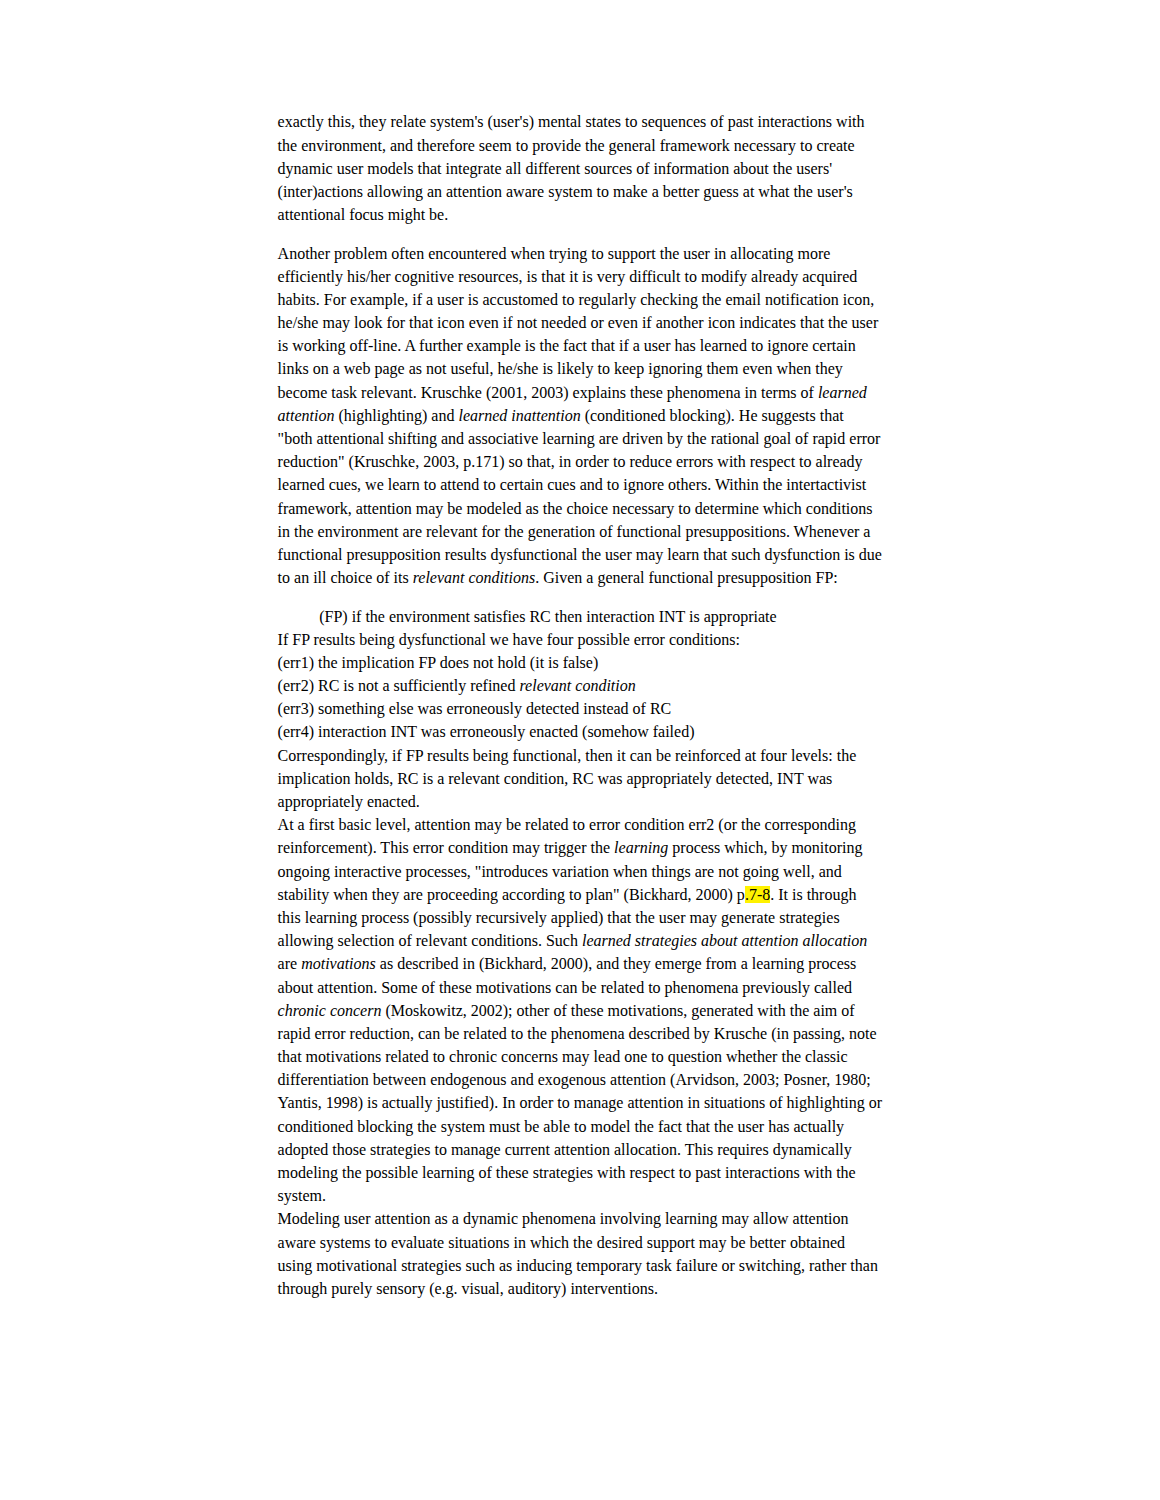exactly this, they relate system's (user's) mental states to sequences of past interactions with the environment, and therefore seem to provide the general framework necessary to create dynamic user models that integrate all different sources of information about the users' (inter)actions allowing an attention aware system to make a better guess at what the user's attentional focus might be.
Another problem often encountered when trying to support the user in allocating more efficiently his/her cognitive resources, is that it is very difficult to modify already acquired habits. For example, if a user is accustomed to regularly checking the email notification icon, he/she may look for that icon even if not needed or even if another icon indicates that the user is working off-line. A further example is the fact that if a user has learned to ignore certain links on a web page as not useful, he/she is likely to keep ignoring them even when they become task relevant. Kruschke (2001, 2003) explains these phenomena in terms of learned attention (highlighting) and learned inattention (conditioned blocking). He suggests that "both attentional shifting and associative learning are driven by the rational goal of rapid error reduction" (Kruschke, 2003, p.171) so that, in order to reduce errors with respect to already learned cues, we learn to attend to certain cues and to ignore others. Within the intertactivist framework, attention may be modeled as the choice necessary to determine which conditions in the environment are relevant for the generation of functional presuppositions. Whenever a functional presupposition results dysfunctional the user may learn that such dysfunction is due to an ill choice of its relevant conditions. Given a general functional presupposition FP:
(FP) if the environment satisfies RC then interaction INT is appropriate
If FP results being dysfunctional we have four possible error conditions:
(err1) the implication FP does not hold (it is false)
(err2) RC is not a sufficiently refined relevant condition
(err3) something else was erroneously detected instead of RC
(err4) interaction INT was erroneously enacted (somehow failed)
Correspondingly, if FP results being functional, then it can be reinforced at four levels: the implication holds, RC is a relevant condition, RC was appropriately detected, INT was appropriately enacted.
At a first basic level, attention may be related to error condition err2 (or the corresponding reinforcement). This error condition may trigger the learning process which, by monitoring ongoing interactive processes, "introduces variation when things are not going well, and stability when they are proceeding according to plan" (Bickhard, 2000) p.7-8. It is through this learning process (possibly recursively applied) that the user may generate strategies allowing selection of relevant conditions. Such learned strategies about attention allocation are motivations as described in (Bickhard, 2000), and they emerge from a learning process about attention. Some of these motivations can be related to phenomena previously called chronic concern (Moskowitz, 2002); other of these motivations, generated with the aim of rapid error reduction, can be related to the phenomena described by Krusche (in passing, note that motivations related to chronic concerns may lead one to question whether the classic differentiation between endogenous and exogenous attention (Arvidson, 2003; Posner, 1980; Yantis, 1998) is actually justified). In order to manage attention in situations of highlighting or conditioned blocking the system must be able to model the fact that the user has actually adopted those strategies to manage current attention allocation. This requires dynamically modeling the possible learning of these strategies with respect to past interactions with the system.
Modeling user attention as a dynamic phenomena involving learning may allow attention aware systems to evaluate situations in which the desired support may be better obtained using motivational strategies such as inducing temporary task failure or switching, rather than through purely sensory (e.g. visual, auditory) interventions.